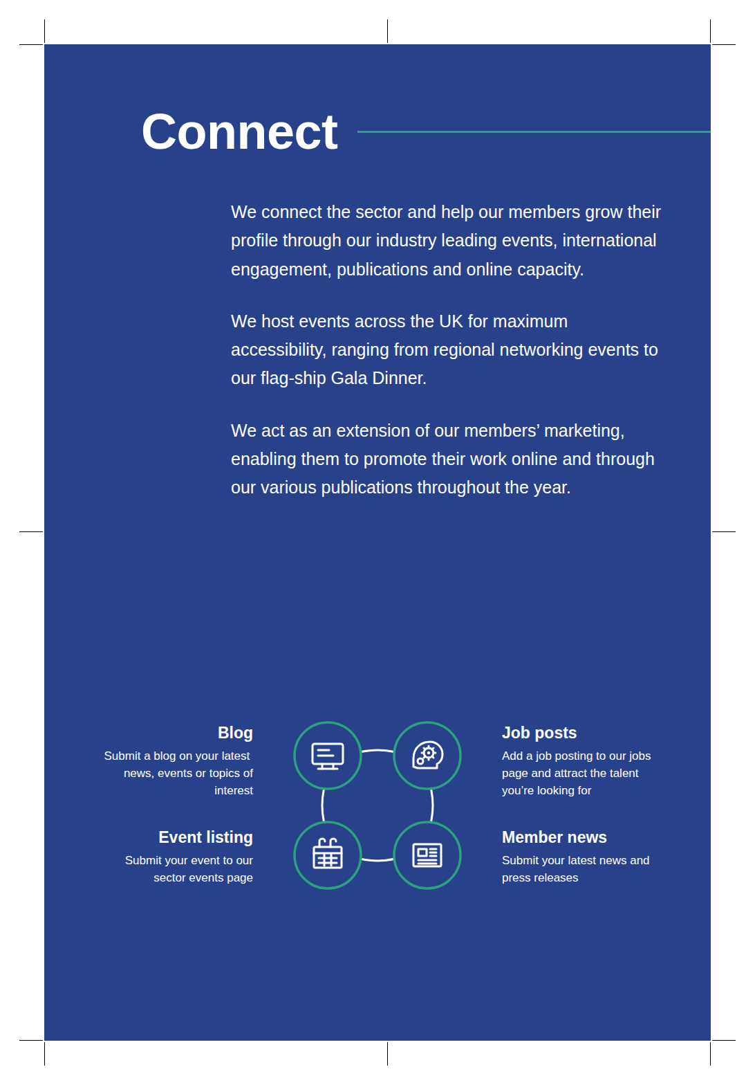Connect
We connect the sector and help our members grow their profile through our industry leading events, international engagement, publications and online capacity.
We host events across the UK for maximum accessibility, ranging from regional networking events to our flag-ship Gala Dinner.
We act as an extension of our members’ marketing, enabling them to promote their work online and through our various publications throughout the year.
Blog
Submit a blog on your latest news, events or topics of interest
Event listing
Submit your event to our sector events page
Job posts
Add a job posting to our jobs page and attract the talent you’re looking for
Member news
Submit your latest news and press releases